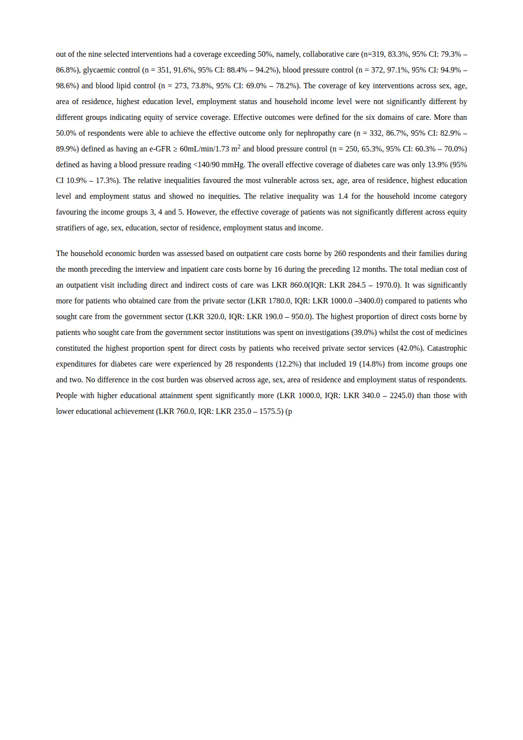out of the nine selected interventions had a coverage exceeding 50%, namely, collaborative care (n=319, 83.3%, 95% CI: 79.3% – 86.8%), glycaemic control (n = 351, 91.6%, 95% CI: 88.4% – 94.2%), blood pressure control (n = 372, 97.1%, 95% CI: 94.9% – 98.6%) and blood lipid control (n = 273, 73.8%, 95% CI: 69.0% – 78.2%). The coverage of key interventions across sex, age, area of residence, highest education level, employment status and household income level were not significantly different by different groups indicating equity of service coverage. Effective outcomes were defined for the six domains of care. More than 50.0% of respondents were able to achieve the effective outcome only for nephropathy care (n = 332, 86.7%, 95% CI: 82.9% – 89.9%) defined as having an e-GFR ≥ 60mL/min/1.73 m2 and blood pressure control (n = 250, 65.3%, 95% CI: 60.3% – 70.0%) defined as having a blood pressure reading <140/90 mmHg. The overall effective coverage of diabetes care was only 13.9% (95% CI 10.9% – 17.3%). The relative inequalities favoured the most vulnerable across sex, age, area of residence, highest education level and employment status and showed no inequities. The relative inequality was 1.4 for the household income category favouring the income groups 3, 4 and 5. However, the effective coverage of patients was not significantly different across equity stratifiers of age, sex, education, sector of residence, employment status and income.
The household economic burden was assessed based on outpatient care costs borne by 260 respondents and their families during the month preceding the interview and inpatient care costs borne by 16 during the preceding 12 months. The total median cost of an outpatient visit including direct and indirect costs of care was LKR 860.0(IQR: LKR 284.5 – 1970.0). It was significantly more for patients who obtained care from the private sector (LKR 1780.0, IQR: LKR 1000.0 –3400.0) compared to patients who sought care from the government sector (LKR 320.0, IQR: LKR 190.0 – 950.0). The highest proportion of direct costs borne by patients who sought care from the government sector institutions was spent on investigations (39.0%) whilst the cost of medicines constituted the highest proportion spent for direct costs by patients who received private sector services (42.0%). Catastrophic expenditures for diabetes care were experienced by 28 respondents (12.2%) that included 19 (14.8%) from income groups one and two. No difference in the cost burden was observed across age, sex, area of residence and employment status of respondents. People with higher educational attainment spent significantly more (LKR 1000.0, IQR: LKR 340.0 – 2245.0) than those with lower educational achievement (LKR 760.0, IQR: LKR 235.0 – 1575.5) (p